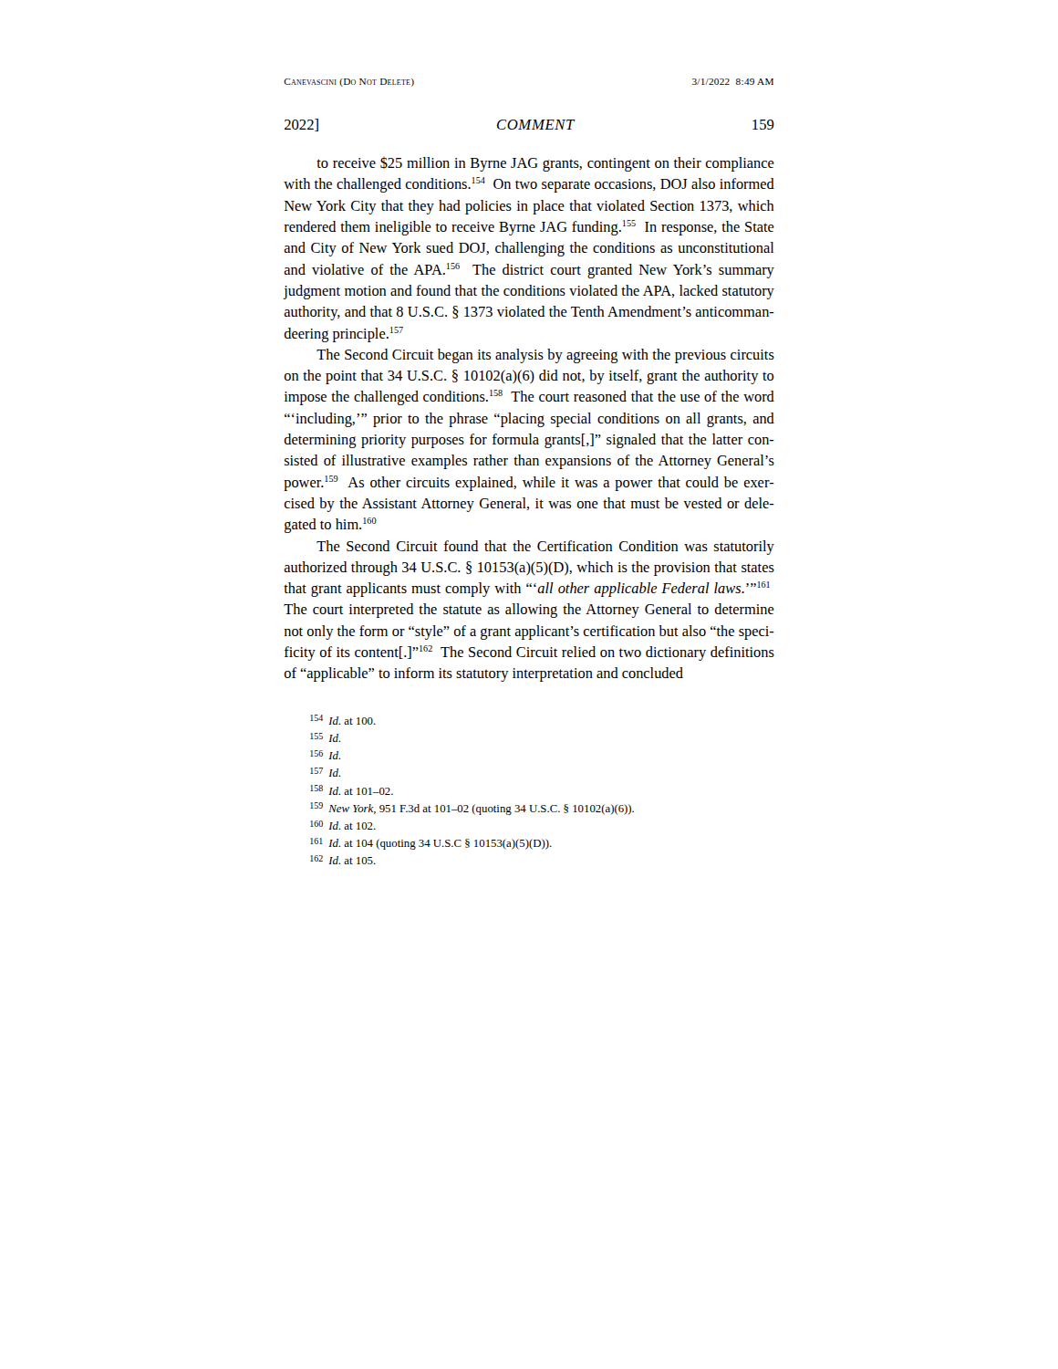Canevascini (Do Not Delete) 3/1/2022 8:49 AM
2022] COMMENT 159
to receive $25 million in Byrne JAG grants, contingent on their compliance with the challenged conditions.154 On two separate occasions, DOJ also informed New York City that they had policies in place that violated Section 1373, which rendered them ineligible to receive Byrne JAG funding.155 In response, the State and City of New York sued DOJ, challenging the conditions as unconstitutional and violative of the APA.156 The district court granted New York’s summary judgment motion and found that the conditions violated the APA, lacked statutory authority, and that 8 U.S.C. § 1373 violated the Tenth Amendment’s anticommandeering principle.157
The Second Circuit began its analysis by agreeing with the previous circuits on the point that 34 U.S.C. § 10102(a)(6) did not, by itself, grant the authority to impose the challenged conditions.158 The court reasoned that the use of the word “‘including,’” prior to the phrase “placing special conditions on all grants, and determining priority purposes for formula grants[,]” signaled that the latter consisted of illustrative examples rather than expansions of the Attorney General’s power.159 As other circuits explained, while it was a power that could be exercised by the Assistant Attorney General, it was one that must be vested or delegated to him.160
The Second Circuit found that the Certification Condition was statutorily authorized through 34 U.S.C. § 10153(a)(5)(D), which is the provision that states that grant applicants must comply with “‘all other applicable Federal laws.’”161 The court interpreted the statute as allowing the Attorney General to determine not only the form or “style” of a grant applicant’s certification but also “the specificity of its content[.]”162 The Second Circuit relied on two dictionary definitions of “applicable” to inform its statutory interpretation and concluded
154 Id. at 100.
155 Id.
156 Id.
157 Id.
158 Id. at 101–02.
159 New York, 951 F.3d at 101–02 (quoting 34 U.S.C. § 10102(a)(6)).
160 Id. at 102.
161 Id. at 104 (quoting 34 U.S.C § 10153(a)(5)(D)).
162 Id. at 105.